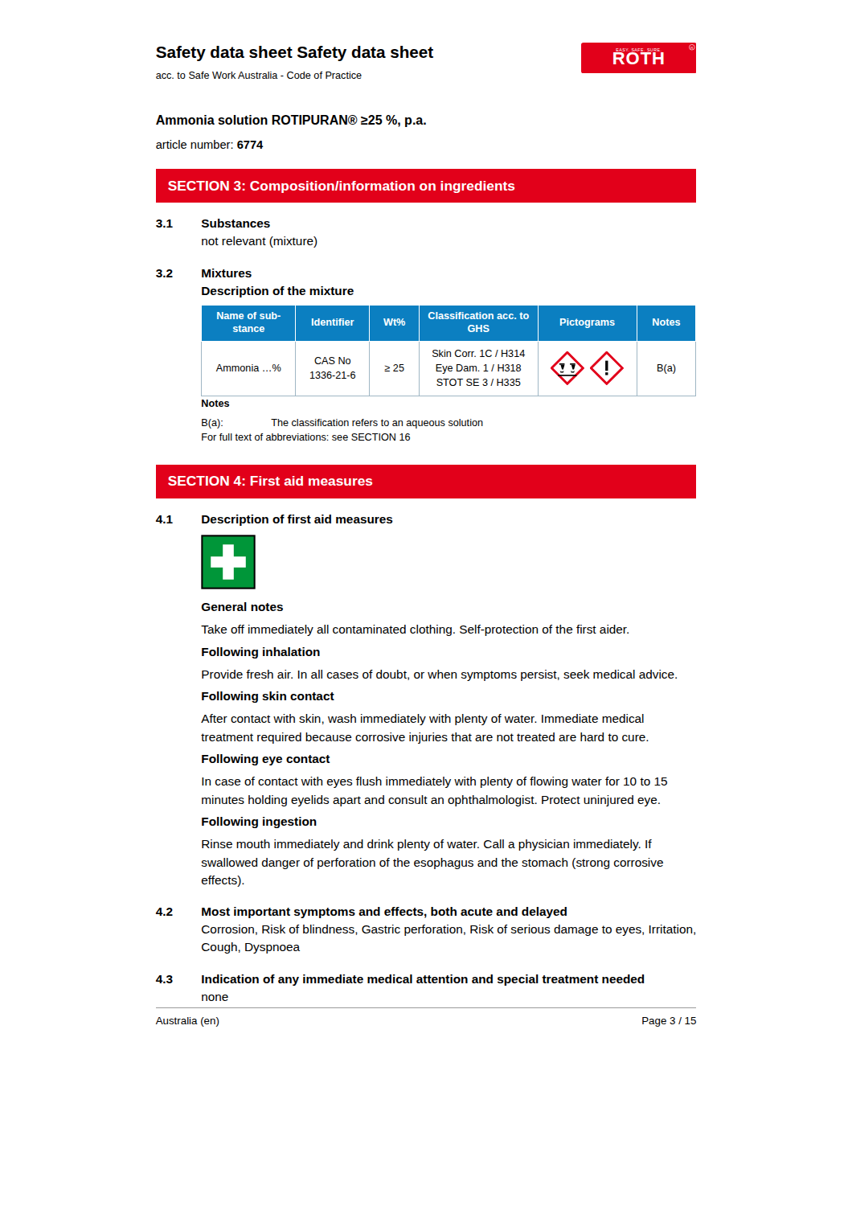Safety data sheet Safety data sheet
acc. to Safe Work Australia - Code of Practice
ROTH EASY. SAFE. SURE. R
Ammonia solution ROTIPURAN® ≥25 %, p.a.
article number: 6774
SECTION 3: Composition/information on ingredients
3.1
Substances
not relevant (mixture)
3.2
Mixtures
Description of the mixture
| Name of sub- stance | Identifier | Wt% | Classification acc. to GHS | Pictograms | Notes |
| --- | --- | --- | --- | --- | --- |
| Ammonia …% | CAS No 1336-21-6 | ≥ 25 | Skin Corr. 1C / H314 Eye Dam. 1 / H318 STOT SE 3 / H335 | | B(a) |
Notes
B(a):
The classification refers to an aqueous solution
For full text of abbreviations: see SECTION 16
SECTION 4: First aid measures
4.1
Description of first aid measures
General notes
Take off immediately all contaminated clothing. Self-protection of the first aider.
Following inhalation
Provide fresh air. In all cases of doubt, or when symptoms persist, seek medical advice.
Following skin contact
After contact with skin, wash immediately with plenty of water. Immediate medical treatment required because corrosive injuries that are not treated are hard to cure.
Following eye contact
In case of contact with eyes flush immediately with plenty of flowing water for 10 to 15 minutes holding eyelids apart and consult an ophthalmologist. Protect uninjured eye.
Following ingestion
Rinse mouth immediately and drink plenty of water. Call a physician immediately. If swallowed danger of perforation of the esophagus and the stomach (strong corrosive effects).
4.2
Most important symptoms and effects, both acute and delayed
Corrosion, Risk of blindness, Gastric perforation, Risk of serious damage to eyes, Irritation, Cough, Dyspnoea
4.3
Indication of any immediate medical attention and special treatment needed
none
Australia (en)
Page 3 / 15